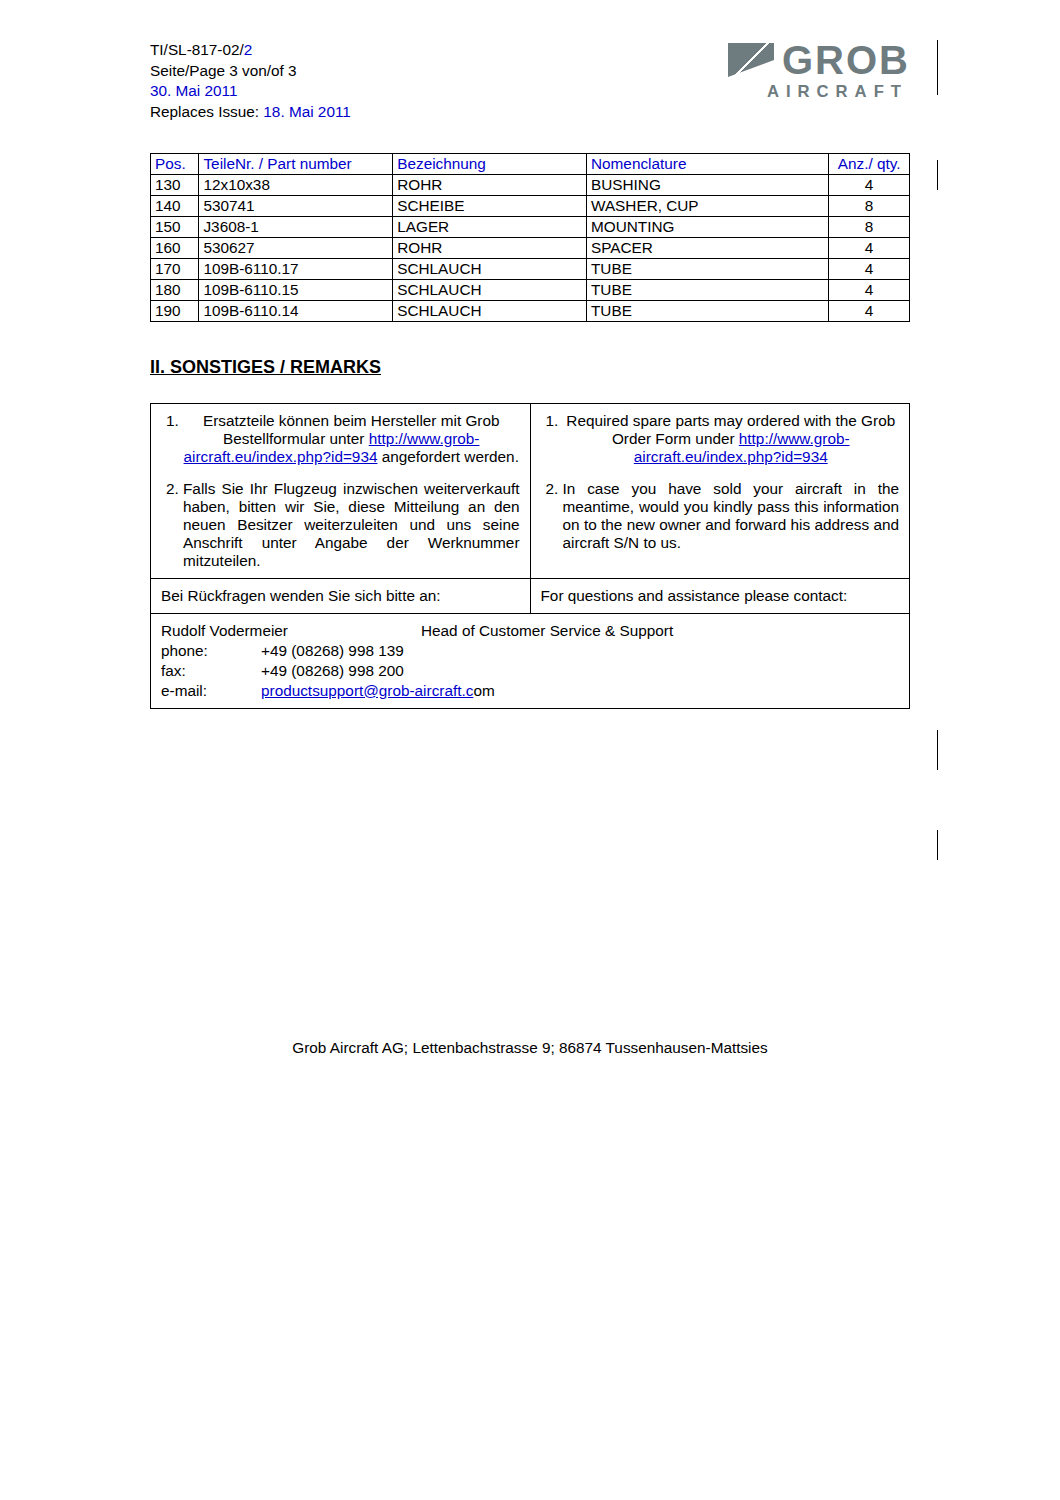TI/SL-817-02/2
Seite/Page 3 von/of 3
30. Mai 2011
Replaces Issue: 18. Mai 2011
GROB
AIRCRAFT
| Pos. | TeileNr. / Part number | Bezeichnung | Nomenclature | Anz./ qty. |
| --- | --- | --- | --- | --- |
| 130 | 12x10x38 | ROHR | BUSHING | 4 |
| 140 | 530741 | SCHEIBE | WASHER, CUP | 8 |
| 150 | J3608-1 | LAGER | MOUNTING | 8 |
| 160 | 530627 | ROHR | SPACER | 4 |
| 170 | 109B-6110.17 | SCHLAUCH | TUBE | 4 |
| 180 | 109B-6110.15 | SCHLAUCH | TUBE | 4 |
| 190 | 109B-6110.14 | SCHLAUCH | TUBE | 4 |
II. SONSTIGES / REMARKS
| Ersatzteile können beim Hersteller mit Grob Bestellformular unter http://www.grob-aircraft.eu/index.php?id=934 angefordert werden. Falls Sie Ihr Flugzeug inzwischen weiterverkauft haben, bitten wir Sie, diese Mitteilung an den neuen Besitzer weiterzuleiten und uns seine Anschrift unter Angabe der Werknummer mitzuteilen. | Required spare parts may ordered with the Grob Order Form under http://www.grob-aircraft.eu/index.php?id=934 In case you have sold your aircraft in the meantime, would you kindly pass this information on to the new owner and forward his address and aircraft S/N to us. |
| Bei Rückfragen wenden Sie sich bitte an: | For questions and assistance please contact: |
| Rudolf Vodermeier Head of Customer Service & Support phone: +49 (08268) 998 139 fax: +49 (08268) 998 200 e-mail: productsupport@grob-aircraft.c om |
Grob Aircraft AG; Lettenbachstrasse 9; 86874 Tussenhausen-Mattsies